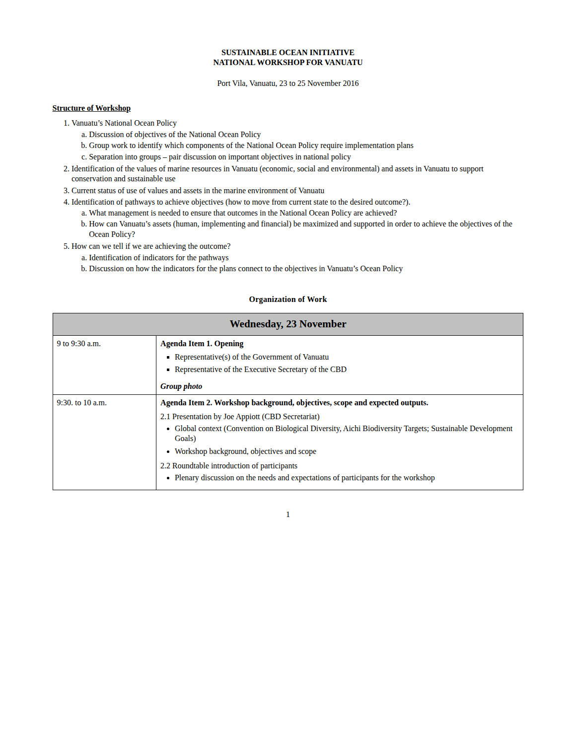Sustainable Ocean Initiative
National Workshop for Vanuatu
Port Vila, Vanuatu, 23 to 25 November 2016
Structure of Workshop
Vanuatu’s National Ocean Policy
Discussion of objectives of the National Ocean Policy
Group work to identify which components of the National Ocean Policy require implementation plans
Separation into groups – pair discussion on important objectives in national policy
Identification of the values of marine resources in Vanuatu (economic, social and environmental) and assets in Vanuatu to support conservation and sustainable use
Current status of use of values and assets in the marine environment of Vanuatu
Identification of pathways to achieve objectives (how to move from current state to the desired outcome?).
What management is needed to ensure that outcomes in the National Ocean Policy are achieved?
How can Vanuatu’s assets (human, implementing and financial) be maximized and supported in order to achieve the objectives of the Ocean Policy?
How can we tell if we are achieving the outcome?
Identification of indicators for the pathways
Discussion on how the indicators for the plans connect to the objectives in Vanuatu’s Ocean Policy
Organization of Work
| Wednesday, 23 November |
| --- |
| 9 to 9:30 a.m. | Agenda Item 1. Opening Representative(s) of the Government of Vanuatu Representative of the Executive Secretary of the CBD Group photo |
| 9:30. to 10 a.m. | Agenda Item 2. Workshop background, objectives, scope and expected outputs. 2.1 Presentation by Joe Appiott (CBD Secretariat) Global context (Convention on Biological Diversity, Aichi Biodiversity Targets; Sustainable Development Goals) Workshop background, objectives and scope 2.2 Roundtable introduction of participants Plenary discussion on the needs and expectations of participants for the workshop |
1